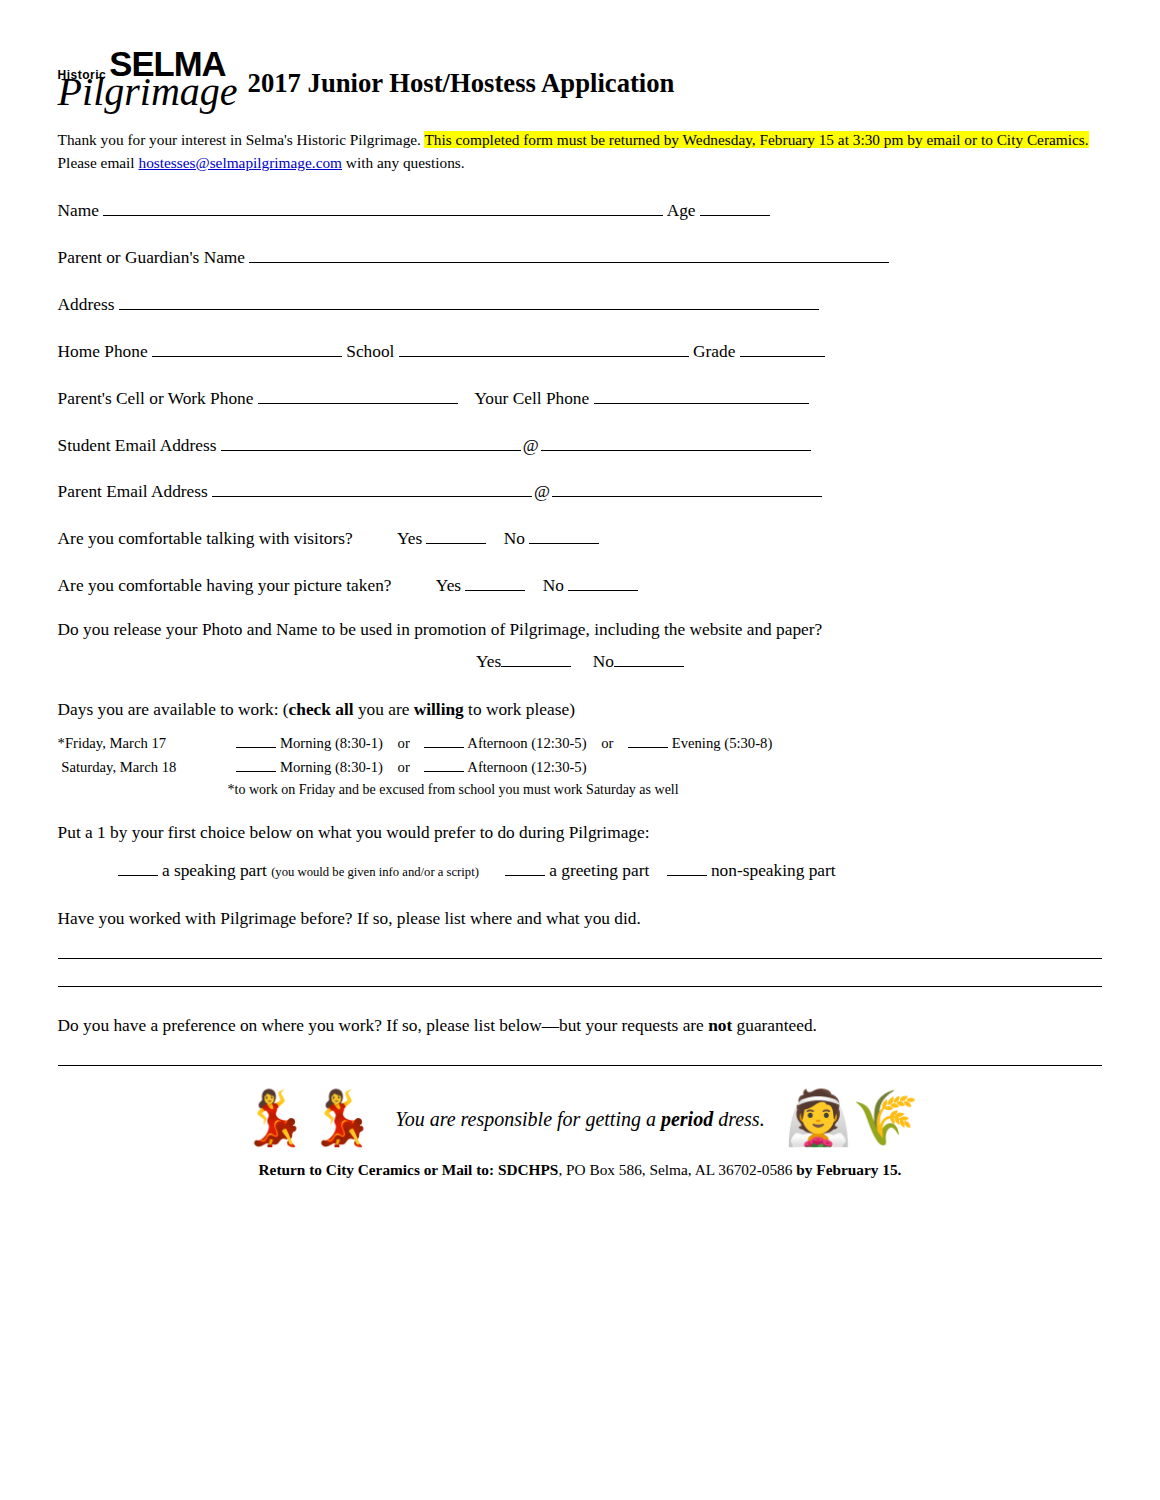Historic SELMA Pilgrimage
2017 Junior Host/Hostess Application
Thank you for your interest in Selma's Historic Pilgrimage. This completed form must be returned by Wednesday, February 15 at 3:30 pm by email or to City Ceramics. Please email hostesses@selmapilgrimage.com with any questions.
Name Age
Parent or Guardian's Name
Address
Home Phone School Grade
Parent's Cell or Work Phone Your Cell Phone
Student Email Address @
Parent Email Address @
Are you comfortable talking with visitors? Yes No
Are you comfortable having your picture taken? Yes No
Do you release your Photo and Name to be used in promotion of Pilgrimage, including the website and paper?
Yes No
Days you are available to work: (check all you are willing to work please)
*Friday, March 17 Morning (8:30-1) or Afternoon (12:30-5) or Evening (5:30-8)
Saturday, March 18 Morning (8:30-1) or Afternoon (12:30-5)
*to work on Friday and be excused from school you must work Saturday as well
Put a 1 by your first choice below on what you would prefer to do during Pilgrimage:
a speaking part (you would be given info and/or a script) a greeting part non-speaking part
Have you worked with Pilgrimage before? If so, please list where and what you did.
Do you have a preference on where you work? If so, please list below—but your requests are not guaranteed.
💃💃
You are responsible for getting a period dress.
👰🌾
Return to City Ceramics or Mail to: SDCHPS, PO Box 586, Selma, AL 36702-0586 by February 15.